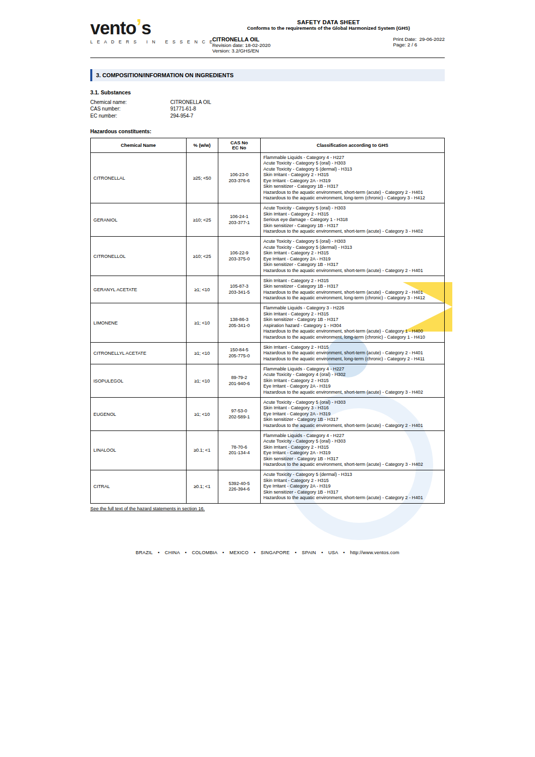vento’s
L E A D E R S I N E S S E N C E
SAFETY DATA SHEET
Conforms to the requirements of the Global Harmonized System (GHS)
CITRONELLA OIL
Revision date: 18-02-2020
Version: 3.2/GHS/EN
Print Date: 29-06-2022
Page: 2 / 6
3. COMPOSITION/INFORMATION ON INGREDIENTS
3.1. Substances
| Chemical name: | CITRONELLA OIL |
| CAS number: | 91771-61-8 |
| EC number: | 294-954-7 |
Hazardous constituents:
| Chemical Name | % (w/w) | CAS No EC No | Classification according to GHS |
| --- | --- | --- | --- |
| CITRONELLAL | ≥25; <50 | 106-23-0 203-376-6 | Flammable Liquids - Category 4 - H227 Acute Toxicity - Category 5 (oral) - H303 Acute Toxicity - Category 5 (dermal) - H313 Skin Irritant - Category 2 - H315 Eye Irritant - Category 2A - H319 Skin sensitizer - Category 1B - H317 Hazardous to the aquatic environment, short-term (acute) - Category 2 - H401 Hazardous to the aquatic environment, long-term (chronic) - Category 3 - H412 |
| GERANIOL | ≥10; <25 | 106-24-1 203-377-1 | Acute Toxicity - Category 5 (oral) - H303 Skin Irritant - Category 2 - H315 Serious eye damage - Category 1 - H318 Skin sensitizer - Category 1B - H317 Hazardous to the aquatic environment, short-term (acute) - Category 3 - H402 |
| CITRONELLOL | ≥10; <25 | 106-22-9 203-375-0 | Acute Toxicity - Category 5 (oral) - H303 Acute Toxicity - Category 5 (dermal) - H313 Skin Irritant - Category 2 - H315 Eye Irritant - Category 2A - H319 Skin sensitizer - Category 1B - H317 Hazardous to the aquatic environment, short-term (acute) - Category 2 - H401 |
| GERANYL ACETATE | ≥1; <10 | 105-87-3 203-341-5 | Skin Irritant - Category 2 - H315 Skin sensitizer - Category 1B - H317 Hazardous to the aquatic environment, short-term (acute) - Category 2 - H401 Hazardous to the aquatic environment, long-term (chronic) - Category 3 - H412 |
| LIMONENE | ≥1; <10 | 138-86-3 205-341-0 | Flammable Liquids - Category 3 - H226 Skin Irritant - Category 2 - H315 Skin sensitizer - Category 1B - H317 Aspiration hazard - Category 1 - H304 Hazardous to the aquatic environment, short-term (acute) - Category 1 - H400 Hazardous to the aquatic environment, long-term (chronic) - Category 1 - H410 |
| CITRONELLYL ACETATE | ≥1; <10 | 150-84-5 205-775-0 | Skin Irritant - Category 2 - H315 Hazardous to the aquatic environment, short-term (acute) - Category 2 - H401 Hazardous to the aquatic environment, long-term (chronic) - Category 2 - H411 |
| ISOPULEGOL | ≥1; <10 | 89-79-2 201-940-6 | Flammable Liquids - Category 4 - H227 Acute Toxicity - Category 4 (oral) - H302 Skin Irritant - Category 2 - H315 Eye Irritant - Category 2A - H319 Hazardous to the aquatic environment, short-term (acute) - Category 3 - H402 |
| EUGENOL | ≥1; <10 | 97-53-0 202-589-1 | Acute Toxicity - Category 5 (oral) - H303 Skin Irritant - Category 3 - H316 Eye Irritant - Category 2A - H319 Skin sensitizer - Category 1B - H317 Hazardous to the aquatic environment, short-term (acute) - Category 2 - H401 |
| LINALOOL | ≥0.1; <1 | 78-70-6 201-134-4 | Flammable Liquids - Category 4 - H227 Acute Toxicity - Category 5 (oral) - H303 Skin Irritant - Category 2 - H315 Eye Irritant - Category 2A - H319 Skin sensitizer - Category 1B - H317 Hazardous to the aquatic environment, short-term (acute) - Category 3 - H402 |
| CITRAL | ≥0.1; <1 | 5392-40-5 226-394-6 | Acute Toxicity - Category 5 (dermal) - H313 Skin Irritant - Category 2 - H315 Eye Irritant - Category 2A - H319 Skin sensitizer - Category 1B - H317 Hazardous to the aquatic environment, short-term (acute) - Category 2 - H401 |
See the full text of the hazard statements in section 16.
BRAZIL • CHINA • COLOMBIA • MEXICO • SINGAPORE • SPAIN • USA • http://www.ventos.com